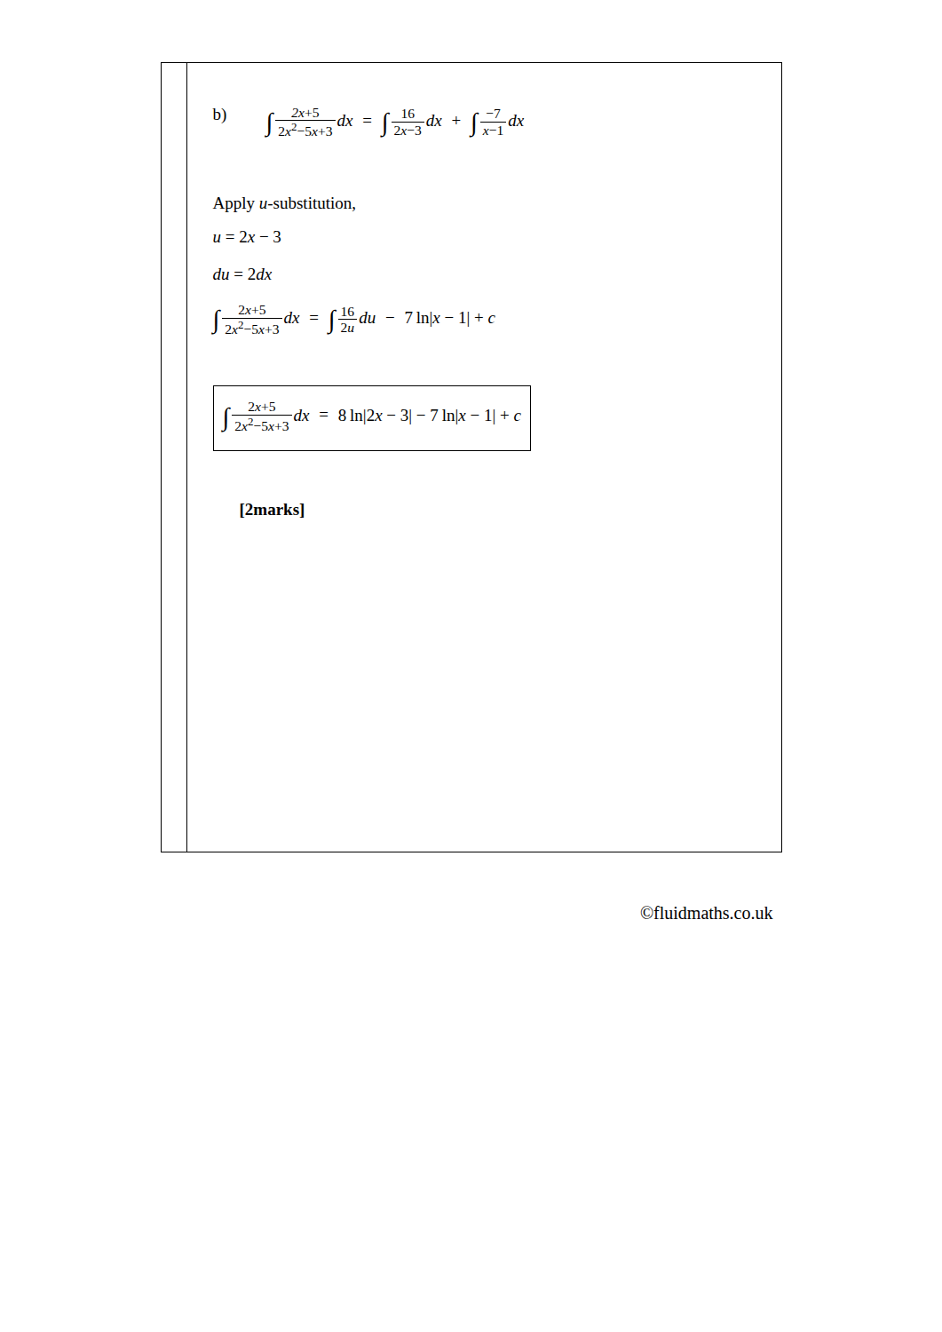b)
∫2x+52x2−5x+3 dx = ∫162x−3 dx + ∫−7 x−1 dx
Apply u-substitution,
u = 2x − 3
du = 2dx
∫2x+52x2−5x+3 dx = ∫162u du − 7 ln|x − 1| + c
∫2x+52x2−5x+3 dx = 8 ln|2x − 3| − 7 ln|x − 1| + c
[2marks]
©fluidmaths.co.uk